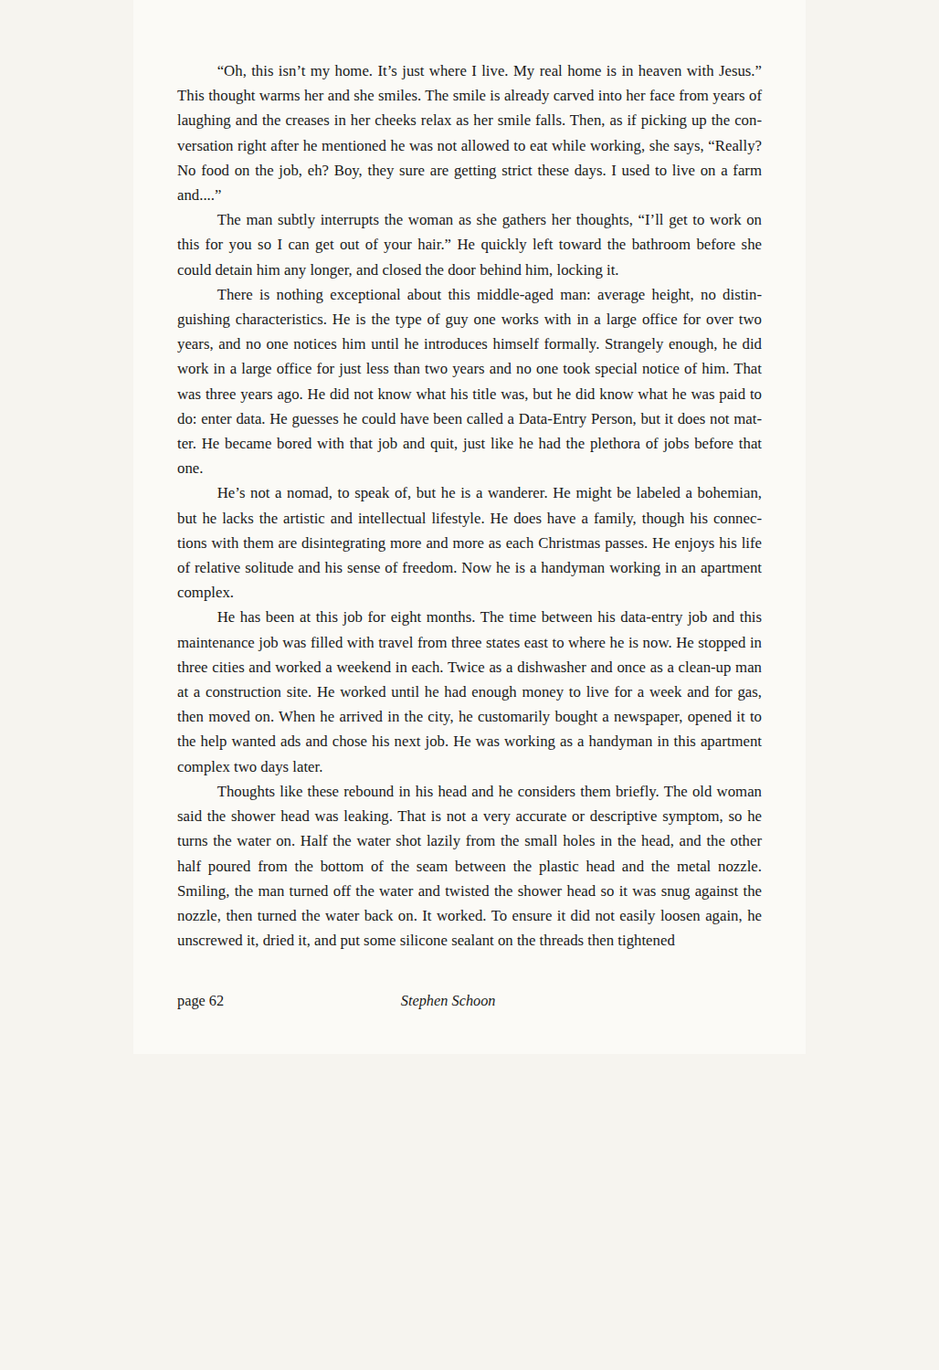“Oh, this isn’t my home. It’s just where I live. My real home is in heaven with Jesus.” This thought warms her and she smiles. The smile is already carved into her face from years of laughing and the creases in her cheeks relax as her smile falls. Then, as if picking up the conversation right after he mentioned he was not allowed to eat while working, she says, “Really? No food on the job, eh? Boy, they sure are getting strict these days. I used to live on a farm and....”
The man subtly interrupts the woman as she gathers her thoughts, “I’ll get to work on this for you so I can get out of your hair.” He quickly left toward the bathroom before she could detain him any longer, and closed the door behind him, locking it.
There is nothing exceptional about this middle-aged man: average height, no distinguishing characteristics. He is the type of guy one works with in a large office for over two years, and no one notices him until he introduces himself formally. Strangely enough, he did work in a large office for just less than two years and no one took special notice of him. That was three years ago. He did not know what his title was, but he did know what he was paid to do: enter data. He guesses he could have been called a Data-Entry Person, but it does not matter. He became bored with that job and quit, just like he had the plethora of jobs before that one.
He’s not a nomad, to speak of, but he is a wanderer. He might be labeled a bohemian, but he lacks the artistic and intellectual lifestyle. He does have a family, though his connections with them are disintegrating more and more as each Christmas passes. He enjoys his life of relative solitude and his sense of freedom. Now he is a handyman working in an apartment complex.
He has been at this job for eight months. The time between his data-entry job and this maintenance job was filled with travel from three states east to where he is now. He stopped in three cities and worked a weekend in each. Twice as a dishwasher and once as a clean-up man at a construction site. He worked until he had enough money to live for a week and for gas, then moved on. When he arrived in the city, he customarily bought a newspaper, opened it to the help wanted ads and chose his next job. He was working as a handyman in this apartment complex two days later.
Thoughts like these rebound in his head and he considers them briefly. The old woman said the shower head was leaking. That is not a very accurate or descriptive symptom, so he turns the water on. Half the water shot lazily from the small holes in the head, and the other half poured from the bottom of the seam between the plastic head and the metal nozzle. Smiling, the man turned off the water and twisted the shower head so it was snug against the nozzle, then turned the water back on. It worked. To ensure it did not easily loosen again, he unscrewed it, dried it, and put some silicone sealant on the threads then tightened
page 62
Stephen Schoon